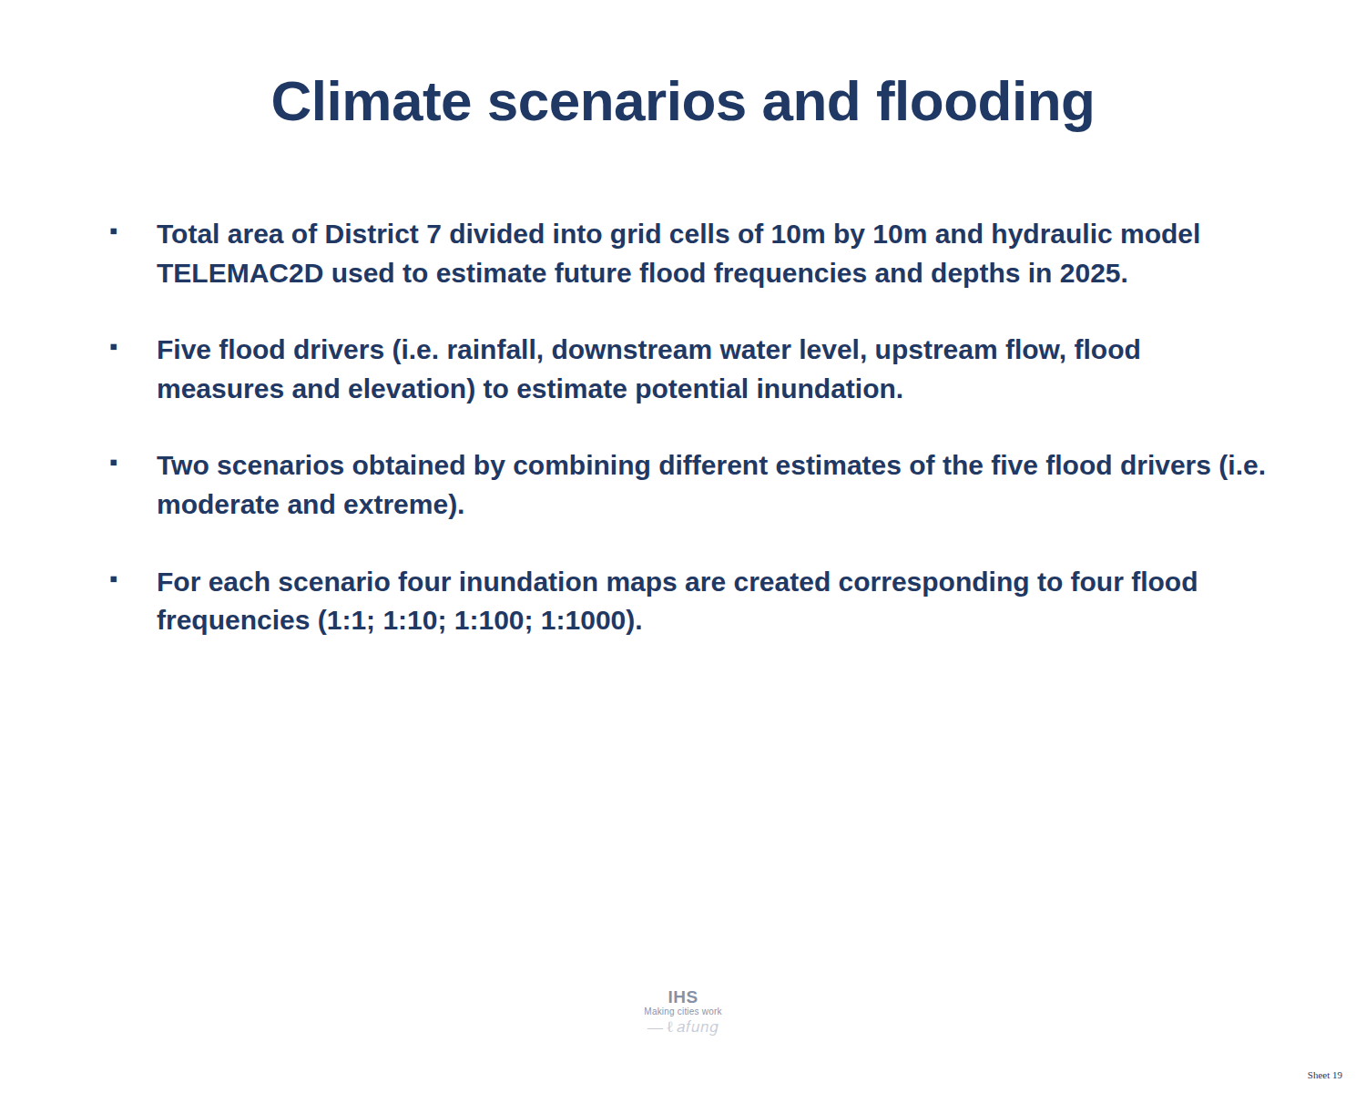Climate scenarios and flooding
Total area of District 7 divided into grid cells of 10m by 10m and hydraulic model TELEMAC2D used to estimate future flood frequencies and depths in 2025.
Five flood drivers (i.e. rainfall, downstream water level, upstream flow, flood measures and elevation) to estimate potential inundation.
Two scenarios obtained by combining different estimates of the five flood drivers (i.e. moderate and extreme).
For each scenario four inundation maps are created corresponding to four flood frequencies (1:1; 1:10; 1:100; 1:1000).
IHS
Making cities work
— ℓ 𝑎𝑓𝑢𝑛𝑔
Sheet 19